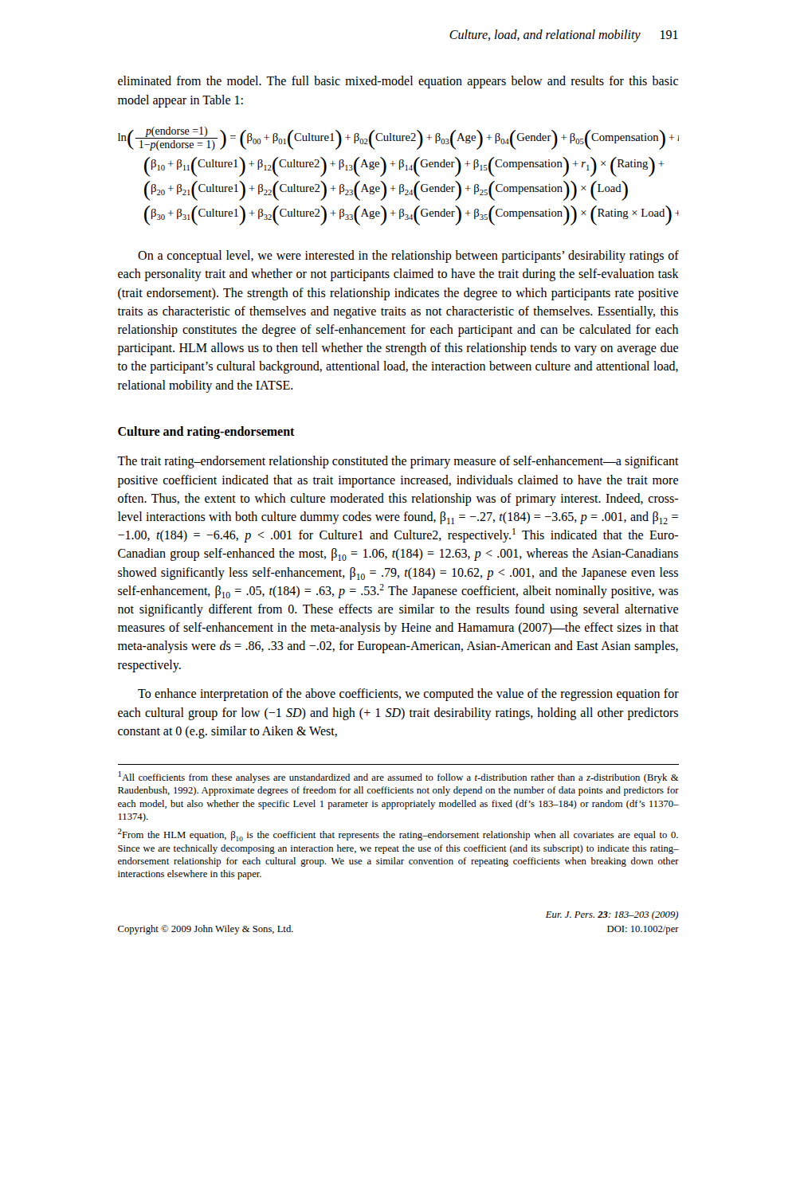Culture, load, and relational mobility 191
eliminated from the model. The full basic mixed-model equation appears below and results for this basic model appear in Table 1:
ln(p(endorse =1) 1−p(endorse = 1)) = (β00 + β01(Culture1) + β02(Culture2) + β03(Age) + β04(Gender) + β05(Compensation) + r0) + (β10 + β11(Culture1) + β12(Culture2) + β13(Age) + β14(Gender) + β15(Compensation) + r1) × (Rating) + (β20 + β21(Culture1) + β22(Culture2) + β23(Age) + β24(Gender) + β25(Compensation)) × (Load) (β30 + β31(Culture1) + β32(Culture2) + β33(Age) + β34(Gender) + β35(Compensation)) × (Rating × Load) + e
On a conceptual level, we were interested in the relationship between participants’ desirability ratings of each personality trait and whether or not participants claimed to have the trait during the self-evaluation task (trait endorsement). The strength of this relationship indicates the degree to which participants rate positive traits as characteristic of themselves and negative traits as not characteristic of themselves. Essentially, this relationship constitutes the degree of self-enhancement for each participant and can be calculated for each participant. HLM allows us to then tell whether the strength of this relationship tends to vary on average due to the participant’s cultural background, attentional load, the interaction between culture and attentional load, relational mobility and the IATSE.
Culture and rating-endorsement
The trait rating–endorsement relationship constituted the primary measure of self-enhancement—a significant positive coefficient indicated that as trait importance increased, individuals claimed to have the trait more often. Thus, the extent to which culture moderated this relationship was of primary interest. Indeed, cross-level interactions with both culture dummy codes were found, β11 = −.27, t(184) = −3.65, p = .001, and β12 = −1.00, t(184) = −6.46, p < .001 for Culture1 and Culture2, respectively.1 This indicated that the Euro-Canadian group self-enhanced the most, β10 = 1.06, t(184) = 12.63, p < .001, whereas the Asian-Canadians showed significantly less self-enhancement, β10 = .79, t(184) = 10.62, p < .001, and the Japanese even less self-enhancement, β10 = .05, t(184) = .63, p = .53.2 The Japanese coefficient, albeit nominally positive, was not significantly different from 0. These effects are similar to the results found using several alternative measures of self-enhancement in the meta-analysis by Heine and Hamamura (2007)—the effect sizes in that meta-analysis were ds = .86, .33 and −.02, for European-American, Asian-American and East Asian samples, respectively.
To enhance interpretation of the above coefficients, we computed the value of the regression equation for each cultural group for low (−1 SD) and high (+ 1 SD) trait desirability ratings, holding all other predictors constant at 0 (e.g. similar to Aiken & West,
1All coefficients from these analyses are unstandardized and are assumed to follow a t-distribution rather than a z-distribution (Bryk & Raudenbush, 1992). Approximate degrees of freedom for all coefficients not only depend on the number of data points and predictors for each model, but also whether the specific Level 1 parameter is appropriately modelled as fixed (df’s 183–184) or random (df’s 11370–11374).
2From the HLM equation, β10 is the coefficient that represents the rating–endorsement relationship when all covariates are equal to 0. Since we are technically decomposing an interaction here, we repeat the use of this coefficient (and its subscript) to indicate this rating–endorsement relationship for each cultural group. We use a similar convention of repeating coefficients when breaking down other interactions elsewhere in this paper.
Copyright © 2009 John Wiley & Sons, Ltd.
Eur. J. Pers. 23: 183–203 (2009)
DOI: 10.1002/per